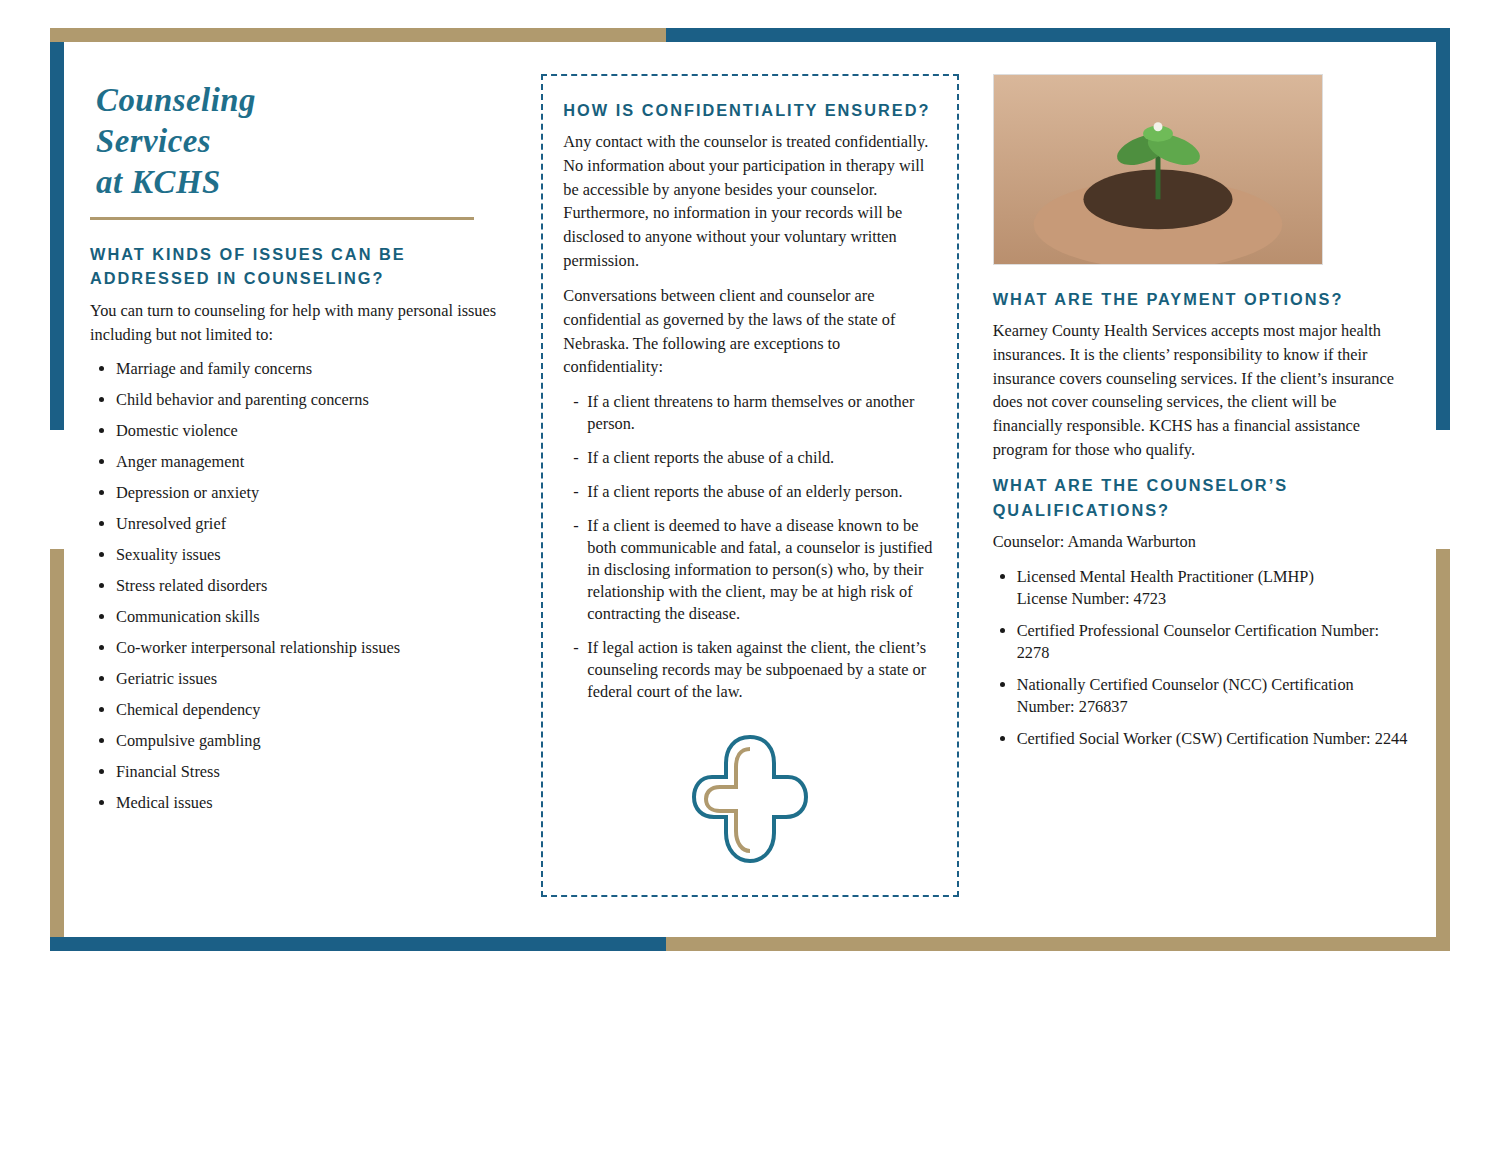Counseling
Services
at KCHS
WHAT KINDS OF ISSUES CAN BE ADDRESSED IN COUNSELING?
You can turn to counseling for help with many personal issues including but not limited to:
Marriage and family concerns
Child behavior and parenting concerns
Domestic violence
Anger management
Depression or anxiety
Unresolved grief
Sexuality issues
Stress related disorders
Communication skills
Co-worker interpersonal relationship issues
Geriatric issues
Chemical dependency
Compulsive gambling
Financial Stress
Medical issues
HOW IS CONFIDENTIALITY ENSURED?
Any contact with the counselor is treated confidentially. No information about your participation in therapy will be accessible by anyone besides your counselor. Furthermore, no information in your records will be disclosed to anyone without your voluntary written permission.
Conversations between client and counselor are confidential as governed by the laws of the state of Nebraska. The following are exceptions to confidentiality:
If a client threatens to harm themselves or another person.
If a client reports the abuse of a child.
If a client reports the abuse of an elderly person.
If a client is deemed to have a disease known to be both communicable and fatal, a counselor is justified in disclosing information to person(s) who, by their relationship with the client, may be at high risk of contracting the disease.
If legal action is taken against the client, the client’s counseling records may be subpoenaed by a state or federal court of the law.
WHAT ARE THE PAYMENT OPTIONS?
Kearney County Health Services accepts most major health insurances. It is the clients’ responsibility to know if their insurance covers counseling services. If the client’s insurance does not cover counseling services, the client will be financially responsible. KCHS has a financial assistance program for those who qualify.
WHAT ARE THE COUNSELOR’S QUALIFICATIONS?
Counselor: Amanda Warburton
Licensed Mental Health Practitioner (LMHP)
License Number: 4723
Certified Professional Counselor Certification Number: 2278
Nationally Certified Counselor (NCC) Certification Number: 276837
Certified Social Worker (CSW) Certification Number: 2244